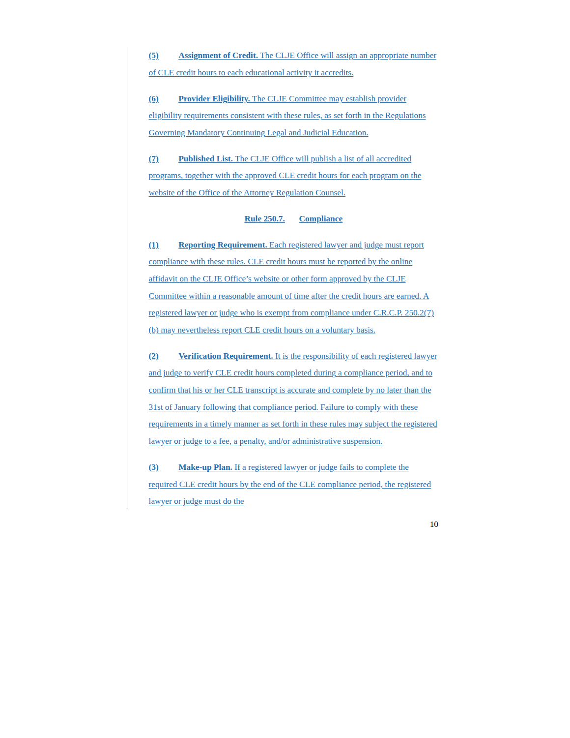(5) Assignment of Credit. The CLJE Office will assign an appropriate number of CLE credit hours to each educational activity it accredits.
(6) Provider Eligibility. The CLJE Committee may establish provider eligibility requirements consistent with these rules, as set forth in the Regulations Governing Mandatory Continuing Legal and Judicial Education.
(7) Published List. The CLJE Office will publish a list of all accredited programs, together with the approved CLE credit hours for each program on the website of the Office of the Attorney Regulation Counsel.
Rule 250.7. Compliance
(1) Reporting Requirement. Each registered lawyer and judge must report compliance with these rules. CLE credit hours must be reported by the online affidavit on the CLJE Office’s website or other form approved by the CLJE Committee within a reasonable amount of time after the credit hours are earned. A registered lawyer or judge who is exempt from compliance under C.R.C.P. 250.2(7)(b) may nevertheless report CLE credit hours on a voluntary basis.
(2) Verification Requirement. It is the responsibility of each registered lawyer and judge to verify CLE credit hours completed during a compliance period, and to confirm that his or her CLE transcript is accurate and complete by no later than the 31st of January following that compliance period. Failure to comply with these requirements in a timely manner as set forth in these rules may subject the registered lawyer or judge to a fee, a penalty, and/or administrative suspension.
(3) Make-up Plan. If a registered lawyer or judge fails to complete the required CLE credit hours by the end of the CLE compliance period, the registered lawyer or judge must do the
10